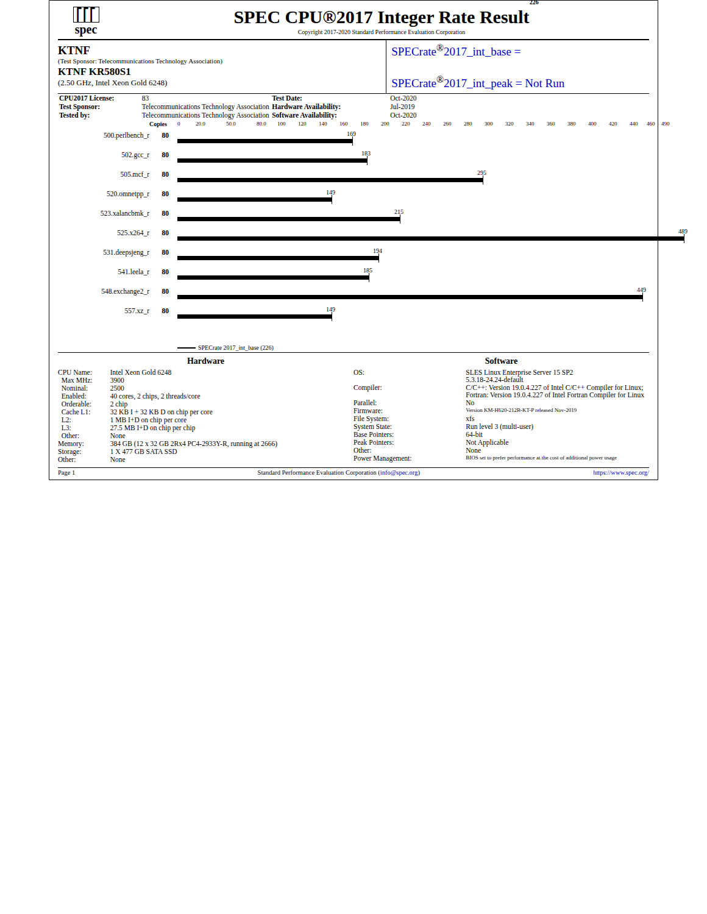⎡⎡⎡
spec
SPEC CPU®2017 Integer Rate Result
Copyright 2017-2020 Standard Performance Evaluation Corporation
KTNF
(Test Sponsor: Telecommunications Technology Association)
KTNF KR580S1
(2.50 GHz, Intel Xeon Gold 6248)
SPECrate®2017_int_base = 226
SPECrate®2017_int_peak = Not Run
| CPU2017 License: | 83 | Test Date: | Oct-2020 |
| Test Sponsor: | Telecommunications Technology Association | Hardware Availability: | Jul-2019 |
| Tested by: | Telecommunications Technology Association | Software Availability: | Oct-2020 |
Copies
0 20.0 50.0 80.0 100 120 140 160 180 200 220 240 260 280 300 320 340 360 380 400 420 440 460 490
500.perlbench_r
80
169
502.gcc_r
80
183
505.mcf_r
80
295
520.omnetpp_r
80
149
523.xalancbmk_r
80
215
525.x264_r
80
489
531.deepsjeng_r
80
194
541.leela_r
80
185
548.exchange2_r
80
449
557.xz_r
80
149
SPECrate 2017_int_base (226)
Hardware
| CPU Name: | Intel Xeon Gold 6248 |
| Max MHz: | 3900 |
| Nominal: | 2500 |
| Enabled: | 40 cores, 2 chips, 2 threads/core |
| Orderable: | 2 chip |
| Cache L1: | 32 KB I + 32 KB D on chip per core |
| L2: | 1 MB I+D on chip per core |
| L3: | 27.5 MB I+D on chip per chip |
| Other: | None |
| Memory: | 384 GB (12 x 32 GB 2Rx4 PC4-2933Y-R, running at 2666) |
| Storage: | 1 X 477 GB SATA SSD |
| Other: | None |
Software
| OS: | SLES Linux Enterprise Server 15 SP2 5.3.18-24.24-default |
| Compiler: | C/C++: Version 19.0.4.227 of Intel C/C++ Compiler for Linux; Fortran: Version 19.0.4.227 of Intel Fortran Compiler for Linux |
| Parallel: | No |
| Firmware: | Version KM-H620-212B-KT-P released Nov-2019 |
| File System: | xfs |
| System State: | Run level 3 (multi-user) |
| Base Pointers: | 64-bit |
| Peak Pointers: | Not Applicable |
| Other: | None |
| Power Management: | BIOS set to prefer performance at the cost of additional power usage |
Page 1
Standard Performance Evaluation Corporation (info@spec.org)
https://www.spec.org/